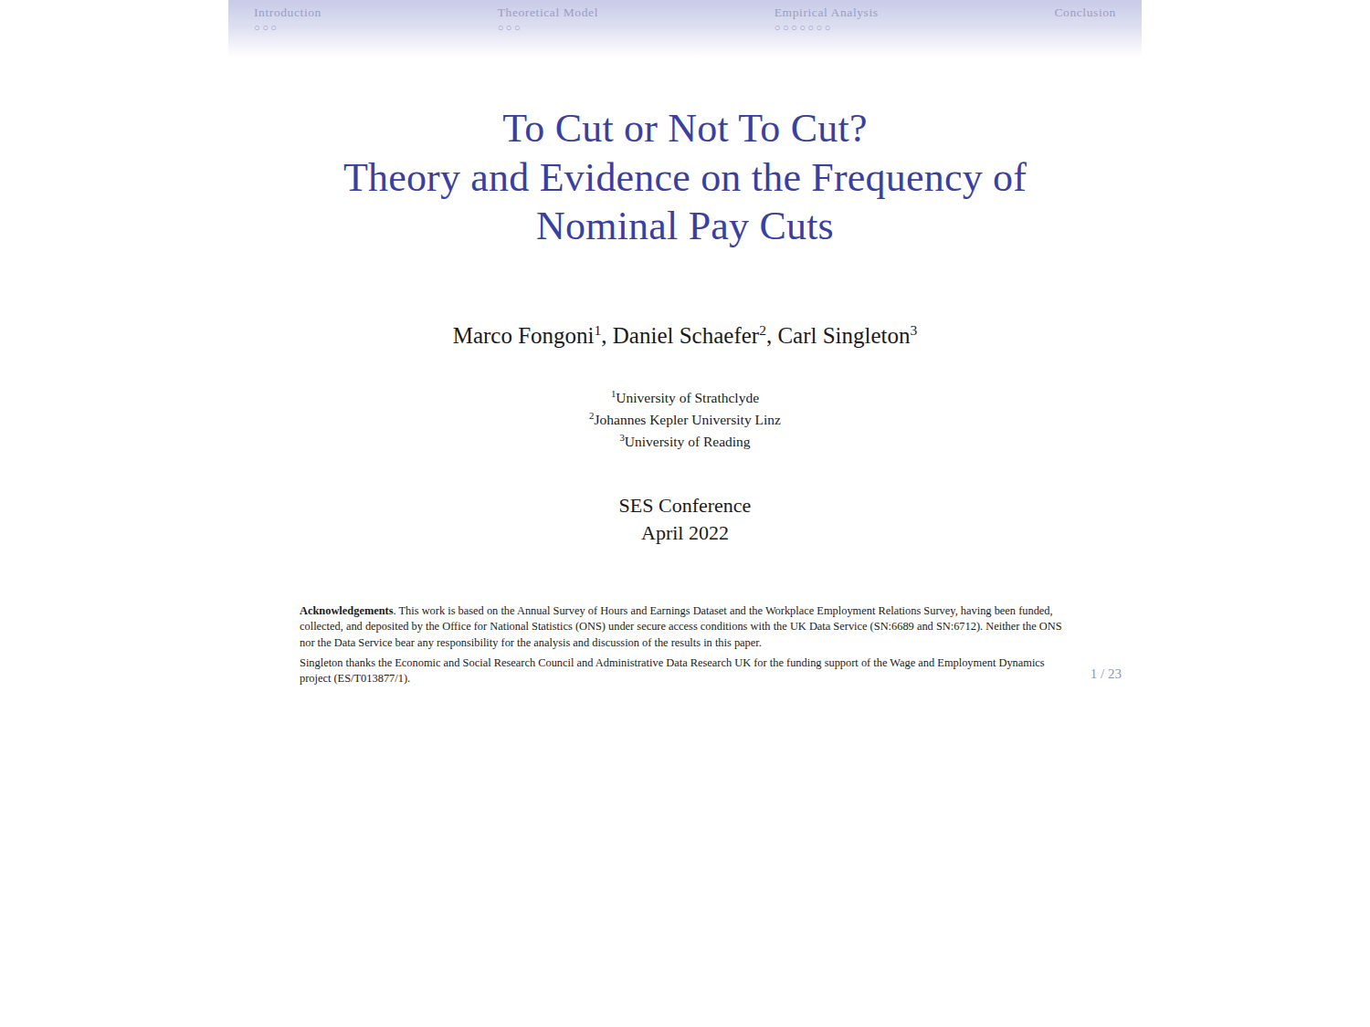Introduction
○○○
Theoretical Model
○○○
Empirical Analysis
○○○○○○○
Conclusion
To Cut or Not To Cut?
Theory and Evidence on the Frequency of
Nominal Pay Cuts
Marco Fongoni1, Daniel Schaefer2, Carl Singleton3
1University of Strathclyde
2Johannes Kepler University Linz
3University of Reading
SES Conference
April 2022
Acknowledgements. This work is based on the Annual Survey of Hours and Earnings Dataset and the Workplace Employment Relations Survey, having been funded, collected, and deposited by the Office for National Statistics (ONS) under secure access conditions with the UK Data Service (SN:6689 and SN:6712). Neither the ONS nor the Data Service bear any responsibility for the analysis and discussion of the results in this paper.
Singleton thanks the Economic and Social Research Council and Administrative Data Research UK for the funding support of the Wage and Employment Dynamics project (ES/T013877/1).
1 / 23